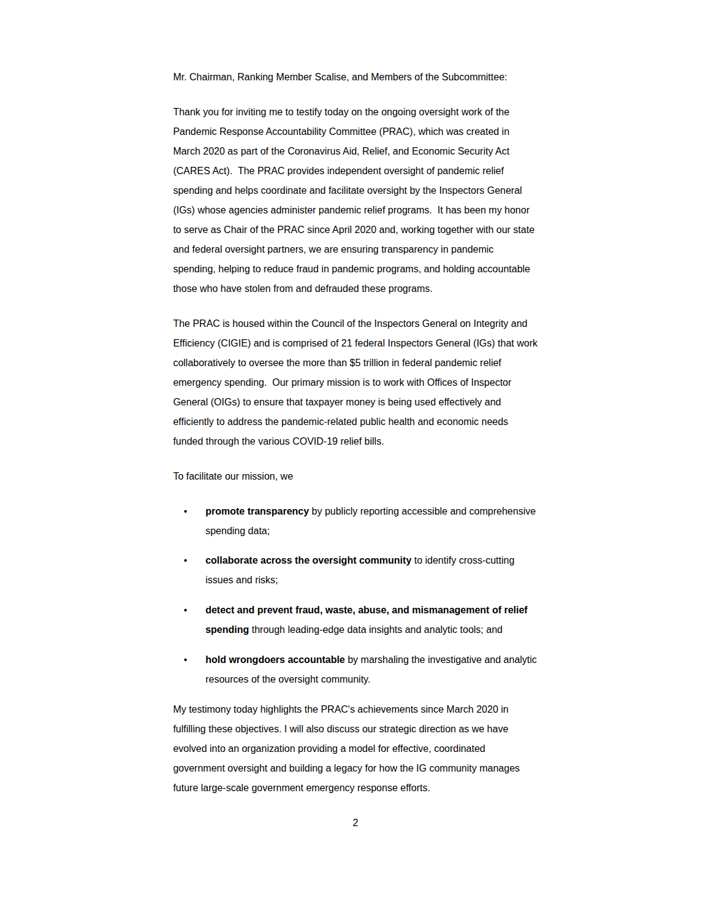Mr. Chairman, Ranking Member Scalise, and Members of the Subcommittee:
Thank you for inviting me to testify today on the ongoing oversight work of the Pandemic Response Accountability Committee (PRAC), which was created in March 2020 as part of the Coronavirus Aid, Relief, and Economic Security Act (CARES Act). The PRAC provides independent oversight of pandemic relief spending and helps coordinate and facilitate oversight by the Inspectors General (IGs) whose agencies administer pandemic relief programs. It has been my honor to serve as Chair of the PRAC since April 2020 and, working together with our state and federal oversight partners, we are ensuring transparency in pandemic spending, helping to reduce fraud in pandemic programs, and holding accountable those who have stolen from and defrauded these programs.
The PRAC is housed within the Council of the Inspectors General on Integrity and Efficiency (CIGIE) and is comprised of 21 federal Inspectors General (IGs) that work collaboratively to oversee the more than $5 trillion in federal pandemic relief emergency spending. Our primary mission is to work with Offices of Inspector General (OIGs) to ensure that taxpayer money is being used effectively and efficiently to address the pandemic-related public health and economic needs funded through the various COVID-19 relief bills.
To facilitate our mission, we
promote transparency by publicly reporting accessible and comprehensive spending data;
collaborate across the oversight community to identify cross-cutting issues and risks;
detect and prevent fraud, waste, abuse, and mismanagement of relief spending through leading-edge data insights and analytic tools; and
hold wrongdoers accountable by marshaling the investigative and analytic resources of the oversight community.
My testimony today highlights the PRAC's achievements since March 2020 in fulfilling these objectives. I will also discuss our strategic direction as we have evolved into an organization providing a model for effective, coordinated government oversight and building a legacy for how the IG community manages future large-scale government emergency response efforts.
2